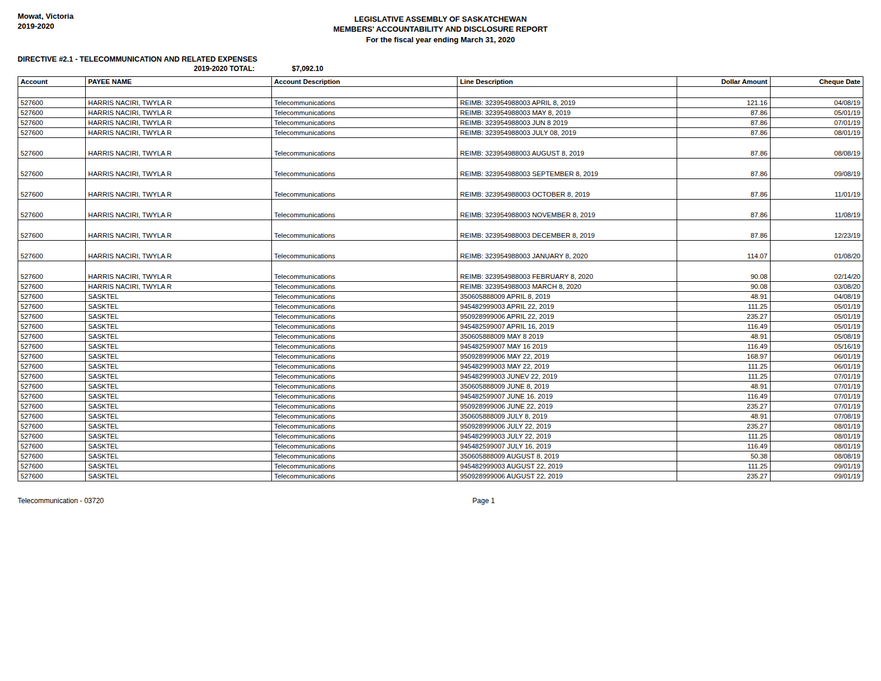Mowat, Victoria
2019-2020
LEGISLATIVE ASSEMBLY OF SASKATCHEWAN
MEMBERS' ACCOUNTABILITY AND DISCLOSURE REPORT
For the fiscal year ending March 31, 2020
DIRECTIVE #2.1 - TELECOMMUNICATION AND RELATED EXPENSES
2019-2020 TOTAL: $7,092.10
| Account | PAYEE NAME | Account Description | Line Description | Dollar Amount | Cheque Date |
| --- | --- | --- | --- | --- | --- |
| 527600 | HARRIS NACIRI, TWYLA R | Telecommunications | REIMB: 323954988003 APRIL 8, 2019 | 121.16 | 04/08/19 |
| 527600 | HARRIS NACIRI, TWYLA R | Telecommunications | REIMB: 323954988003 MAY 8, 2019 | 87.86 | 05/01/19 |
| 527600 | HARRIS NACIRI, TWYLA R | Telecommunications | REIMB: 323954988003 JUN 8 2019 | 87.86 | 07/01/19 |
| 527600 | HARRIS NACIRI, TWYLA R | Telecommunications | REIMB: 323954988003 JULY 08, 2019 | 87.86 | 08/01/19 |
| 527600 | HARRIS NACIRI, TWYLA R | Telecommunications | REIMB: 323954988003 AUGUST 8, 2019 | 87.86 | 08/08/19 |
| 527600 | HARRIS NACIRI, TWYLA R | Telecommunications | REIMB: 323954988003 SEPTEMBER 8, 2019 | 87.86 | 09/08/19 |
| 527600 | HARRIS NACIRI, TWYLA R | Telecommunications | REIMB: 323954988003 OCTOBER 8, 2019 | 87.86 | 11/01/19 |
| 527600 | HARRIS NACIRI, TWYLA R | Telecommunications | REIMB: 323954988003 NOVEMBER 8, 2019 | 87.86 | 11/08/19 |
| 527600 | HARRIS NACIRI, TWYLA R | Telecommunications | REIMB: 323954988003 DECEMBER 8, 2019 | 87.86 | 12/23/19 |
| 527600 | HARRIS NACIRI, TWYLA R | Telecommunications | REIMB: 323954988003 JANUARY 8, 2020 | 114.07 | 01/08/20 |
| 527600 | HARRIS NACIRI, TWYLA R | Telecommunications | REIMB: 323954988003 FEBRUARY 8, 2020 | 90.08 | 02/14/20 |
| 527600 | HARRIS NACIRI, TWYLA R | Telecommunications | REIMB: 323954988003 MARCH 8, 2020 | 90.08 | 03/08/20 |
| 527600 | SASKTEL | Telecommunications | 350605888009 APRIL 8, 2019 | 48.91 | 04/08/19 |
| 527600 | SASKTEL | Telecommunications | 945482999003 APRIL 22, 2019 | 111.25 | 05/01/19 |
| 527600 | SASKTEL | Telecommunications | 950928999006 APRIL 22, 2019 | 235.27 | 05/01/19 |
| 527600 | SASKTEL | Telecommunications | 945482599007 APRIL 16, 2019 | 116.49 | 05/01/19 |
| 527600 | SASKTEL | Telecommunications | 350605888009 MAY 8 2019 | 48.91 | 05/08/19 |
| 527600 | SASKTEL | Telecommunications | 945482599007 MAY 16 2019 | 116.49 | 05/16/19 |
| 527600 | SASKTEL | Telecommunications | 950928999006 MAY 22, 2019 | 168.97 | 06/01/19 |
| 527600 | SASKTEL | Telecommunications | 945482999003 MAY 22, 2019 | 111.25 | 06/01/19 |
| 527600 | SASKTEL | Telecommunications | 945482999003 JUNEV 22, 2019 | 111.25 | 07/01/19 |
| 527600 | SASKTEL | Telecommunications | 350605888009 JUNE 8, 2019 | 48.91 | 07/01/19 |
| 527600 | SASKTEL | Telecommunications | 945482599007 JUNE 16. 2019 | 116.49 | 07/01/19 |
| 527600 | SASKTEL | Telecommunications | 950928999006 JUNE 22, 2019 | 235.27 | 07/01/19 |
| 527600 | SASKTEL | Telecommunications | 350605888009 JULY 8, 2019 | 48.91 | 07/08/19 |
| 527600 | SASKTEL | Telecommunications | 950928999006 JULY 22, 2019 | 235.27 | 08/01/19 |
| 527600 | SASKTEL | Telecommunications | 945482999003 JULY 22, 2019 | 111.25 | 08/01/19 |
| 527600 | SASKTEL | Telecommunications | 945482599007 JULY 16, 2019 | 116.49 | 08/01/19 |
| 527600 | SASKTEL | Telecommunications | 350605888009 AUGUST 8, 2019 | 50.38 | 08/08/19 |
| 527600 | SASKTEL | Telecommunications | 945482999003 AUGUST 22, 2019 | 111.25 | 09/01/19 |
| 527600 | SASKTEL | Telecommunications | 950928999006 AUGUST 22, 2019 | 235.27 | 09/01/19 |
Telecommunication - 03720 Page 1